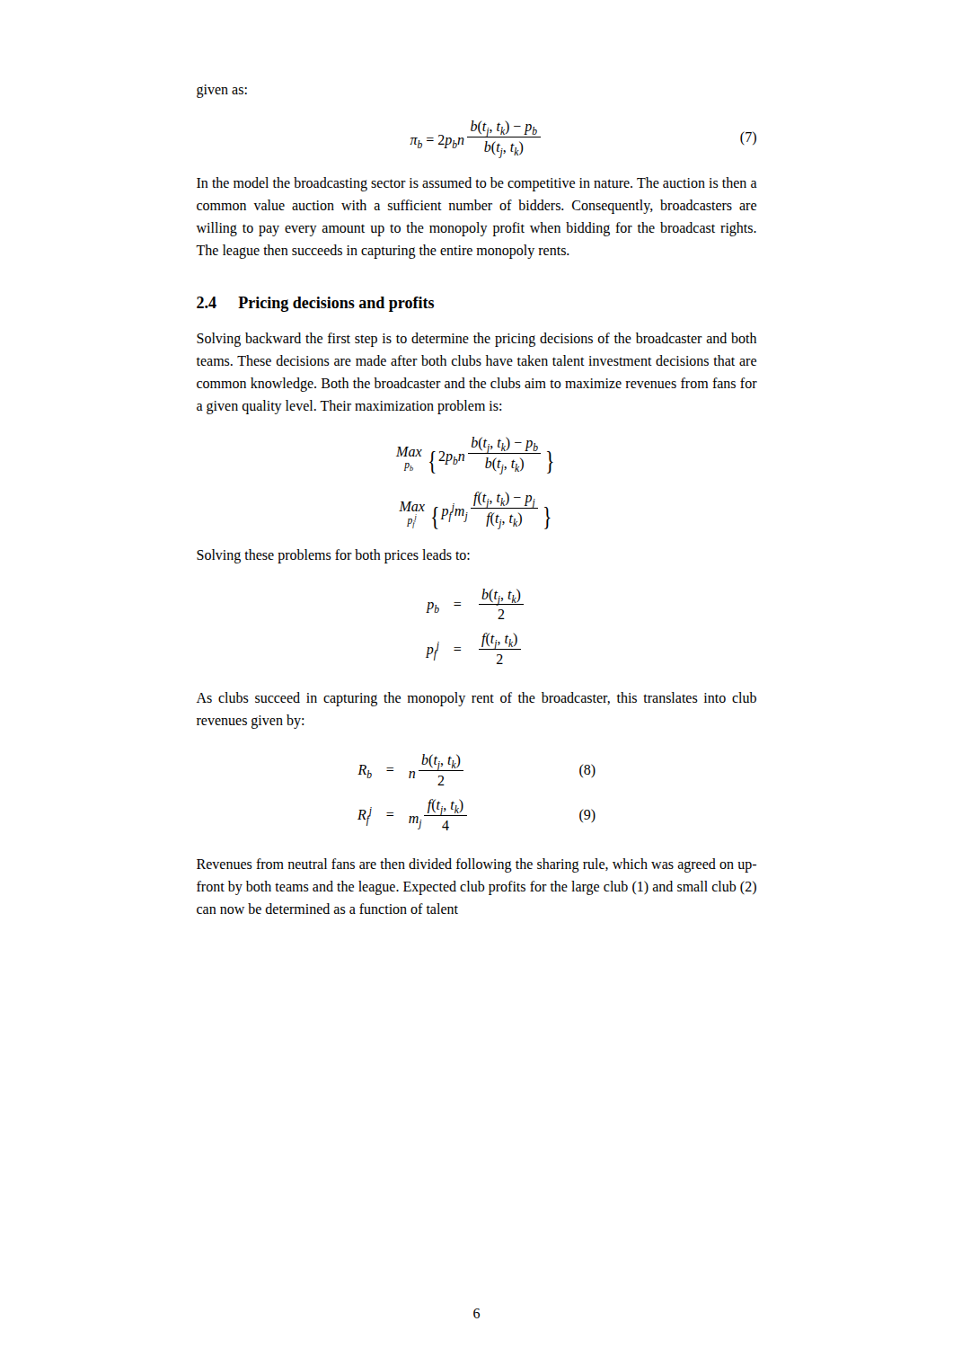given as:
πb = 2pbn b(tj, tk) − pb b(tj, tk) (7)
In the model the broadcasting sector is assumed to be competitive in nature. The auction is then a common value auction with a sufficient number of bidders. Consequently, broadcasters are willing to pay every amount up to the monopoly profit when bidding for the broadcast rights. The league then succeeds in capturing the entire monopoly rents.
2.4 Pricing decisions and profits
Solving backward the first step is to determine the pricing decisions of the broadcaster and both teams. These decisions are made after both clubs have taken talent investment decisions that are common knowledge. Both the broadcaster and the clubs aim to maximize revenues from fans for a given quality level. Their maximization problem is:
Max pb{2pbn b(tj, tk) − pb b(tj, tk)}
Max pfj{pfjmj f(tj, tk) − pj f(tj, tk)}
Solving these problems for both prices leads to:
| p b | = | b ( t j , t k ) 2 |
| p f j | = | f ( t j , t k ) 2 |
As clubs succeed in capturing the monopoly rent of the broadcaster, this translates into club revenues given by:
| R b | = | n b ( t j , t k ) 2 | (8) |
| R f j | = | m j f ( t j , t k ) 4 | (9) |
Revenues from neutral fans are then divided following the sharing rule, which was agreed on up-front by both teams and the league. Expected club profits for the large club (1) and small club (2) can now be determined as a function of talent
6